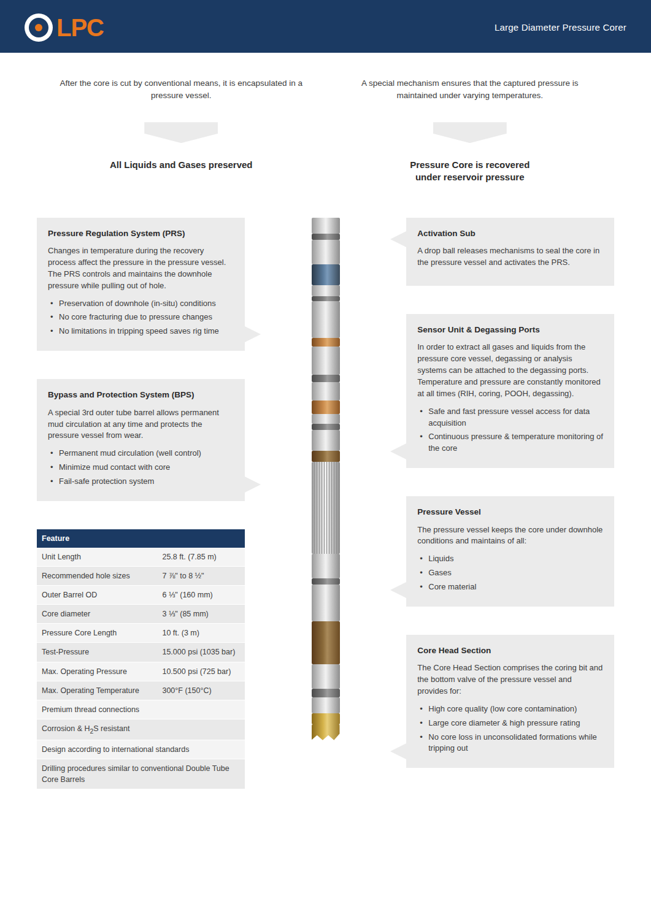LPC
Large Diameter Pressure Corer
After the core is cut by conventional means, it is encapsulated in a pressure vessel.
All Liquids and Gases preserved
A special mechanism ensures that the captured pressure is maintained under varying temperatures.
Pressure Core is recovered
under reservoir pressure
Pressure Regulation System (PRS)
Changes in temperature during the recovery process affect the pressure in the pressure vessel. The PRS controls and maintains the downhole pressure while pulling out of hole.
Preservation of downhole (in-situ) conditions
No core fracturing due to pressure changes
No limitations in tripping speed saves rig time
Bypass and Protection System (BPS)
A special 3rd outer tube barrel allows permanent mud circulation at any time and protects the pressure vessel from wear.
Permanent mud circulation (well control)
Minimize mud contact with core
Fail-safe protection system
| Feature |
| --- |
| Unit Length | 25.8 ft. (7.85 m) |
| Recommended hole sizes | 7 ⅞" to 8 ½" |
| Outer Barrel OD | 6 ⅓" (160 mm) |
| Core diameter | 3 ⅓" (85 mm) |
| Pressure Core Length | 10 ft. (3 m) |
| Test-Pressure | 15.000 psi (1035 bar) |
| Max. Operating Pressure | 10.500 psi (725 bar) |
| Max. Operating Temperature | 300°F (150°C) |
| Premium thread connections |
| Corrosion & H 2 S resistant |
| Design according to international standards |
| Drilling procedures similar to conventional Double Tube Core Barrels |
Activation Sub
A drop ball releases mechanisms to seal the core in the pressure vessel and activates the PRS.
Sensor Unit & Degassing Ports
In order to extract all gases and liquids from the pressure core vessel, degassing or analysis systems can be attached to the degassing ports. Temperature and pressure are constantly monitored at all times (RIH, coring, POOH, degassing).
Safe and fast pressure vessel access for data acquisition
Continuous pressure & temperature monitoring of the core
Pressure Vessel
The pressure vessel keeps the core under downhole conditions and maintains of all:
Liquids
Gases
Core material
Core Head Section
The Core Head Section comprises the coring bit and the bottom valve of the pressure vessel and provides for:
High core quality (low core contamination)
Large core diameter & high pressure rating
No core loss in unconsolidated formations while tripping out